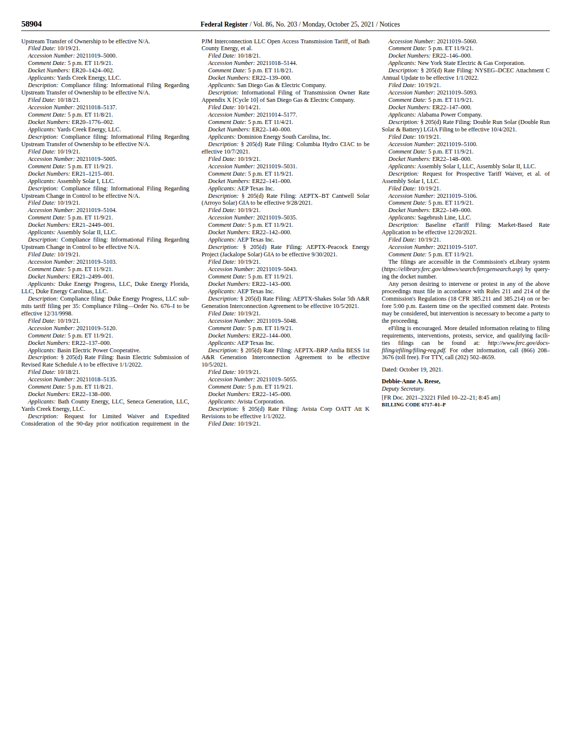58904
Federal Register / Vol. 86, No. 203 / Monday, October 25, 2021 / Notices
Upstream Transfer of Ownership to be effective N/A.
Filed Date: 10/19/21.
Accession Number: 20211019–5000.
Comment Date: 5 p.m. ET 11/9/21.
Docket Numbers: ER20–1424–002.
Applicants: Yards Creek Energy, LLC.
Description: Compliance filing: Informational Filing Regarding Upstream Transfer of Ownership to be effective N/A.
Filed Date: 10/18/21.
Accession Number: 20211018–5137.
Comment Date: 5 p.m. ET 11/8/21.
Docket Numbers: ER20–1776–002.
Applicants: Yards Creek Energy, LLC.
Description: Compliance filing: Informational Filing Regarding Upstream Transfer of Ownership to be effective N/A.
Filed Date: 10/19/21.
Accession Number: 20211019–5005.
Comment Date: 5 p.m. ET 11/9/21.
Docket Numbers: ER21–1215–001.
Applicants: Assembly Solar I, LLC.
Description: Compliance filing: Informational Filing Regarding Upstream Change in Control to be effective N/A.
Filed Date: 10/19/21.
Accession Number: 20211019–5104.
Comment Date: 5 p.m. ET 11/9/21.
Docket Numbers: ER21–2449–001.
Applicants: Assembly Solar II, LLC.
Description: Compliance filing: Informational Filing Regarding Upstream Change in Control to be effective N/A.
Filed Date: 10/19/21.
Accession Number: 20211019–5103.
Comment Date: 5 p.m. ET 11/9/21.
Docket Numbers: ER21–2499–001.
Applicants: Duke Energy Progress, LLC, Duke Energy Florida, LLC, Duke Energy Carolinas, LLC.
Description: Compliance filing: Duke Energy Progress, LLC submits tariff filing per 35: Compliance Filing—Order No. 676–I to be effective 12/31/9998.
Filed Date: 10/19/21.
Accession Number: 20211019–5120.
Comment Date: 5 p.m. ET 11/9/21.
Docket Numbers: ER22–137–000.
Applicants: Basin Electric Power Cooperative.
Description: § 205(d) Rate Filing: Basin Electric Submission of Revised Rate Schedule A to be effective 1/1/2022.
Filed Date: 10/18/21.
Accession Number: 20211018–5135.
Comment Date: 5 p.m. ET 11/8/21.
Docket Numbers: ER22–138–000.
Applicants: Bath County Energy, LLC, Seneca Generation, LLC, Yards Creek Energy, LLC.
Description: Request for Limited Waiver and Expedited Consideration of the 90-day prior notification requirement in the PJM Interconnection LLC Open Access Transmission Tariff, of Bath County Energy, et al.
Filed Date: 10/18/21.
Accession Number: 20211018–5144.
Comment Date: 5 p.m. ET 11/8/21.
Docket Numbers: ER22–139–000.
Applicants: San Diego Gas & Electric Company.
Description: Informational Filing of Transmission Owner Rate Appendix X [Cycle 10] of San Diego Gas & Electric Company.
Filed Date: 10/14/21.
Accession Number: 20211014–5177.
Comment Date: 5 p.m. ET 11/4/21.
Docket Numbers: ER22–140–000.
Applicants: Dominion Energy South Carolina, Inc.
Description: § 205(d) Rate Filing: Columbia Hydro CIAC to be effective 10/7/2021.
Filed Date: 10/19/21.
Accession Number: 20211019–5031.
Comment Date: 5 p.m. ET 11/9/21.
Docket Numbers: ER22–141–000.
Applicants: AEP Texas Inc.
Description: § 205(d) Rate Filing: AEPTX–BT Cantwell Solar (Arroyo Solar) GIA to be effective 9/28/2021.
Filed Date: 10/19/21.
Accession Number: 20211019–5035.
Comment Date: 5 p.m. ET 11/9/21.
Docket Numbers: ER22–142–000.
Applicants: AEP Texas Inc.
Description: § 205(d) Rate Filing: AEPTX-Peacock Energy Project (Jackalope Solar) GIA to be effective 9/30/2021.
Filed Date: 10/19/21.
Accession Number: 20211019–5043.
Comment Date: 5 p.m. ET 11/9/21.
Docket Numbers: ER22–143–000.
Applicants: AEP Texas Inc.
Description: § 205(d) Rate Filing: AEPTX-Shakes Solar 5th A&R Generation Interconnection Agreement to be effective 10/5/2021.
Filed Date: 10/19/21.
Accession Number: 20211019–5048.
Comment Date: 5 p.m. ET 11/9/21.
Docket Numbers: ER22–144–000.
Applicants: AEP Texas Inc.
Description: § 205(d) Rate Filing: AEPTX–BRP Antlia BESS 1st A&R Generation Interconnection Agreement to be effective 10/5/2021.
Filed Date: 10/19/21.
Accession Number: 20211019–5055.
Comment Date: 5 p.m. ET 11/9/21.
Docket Numbers: ER22–145–000.
Applicants: Avista Corporation.
Description: § 205(d) Rate Filing: Avista Corp OATT Att K Revisions to be effective 1/1/2022.
Filed Date: 10/19/21.
Accession Number: 20211019–5060.
Comment Date: 5 p.m. ET 11/9/21.
Docket Numbers: ER22–146–000.
Applicants: New York State Electric & Gas Corporation.
Description: § 205(d) Rate Filing: NYSEG–DCEC Attachment C Annual Update to be effective 1/1/2022.
Filed Date: 10/19/21.
Accession Number: 20211019–5093.
Comment Date: 5 p.m. ET 11/9/21.
Docket Numbers: ER22–147–000.
Applicants: Alabama Power Company.
Description: § 205(d) Rate Filing: Double Run Solar (Double Run Solar & Battery) LGIA Filing to be effective 10/4/2021.
Filed Date: 10/19/21.
Accession Number: 20211019–5100.
Comment Date: 5 p.m. ET 11/9/21.
Docket Numbers: ER22–148–000.
Applicants: Assembly Solar I, LLC, Assembly Solar II, LLC.
Description: Request for Prospective Tariff Waiver, et al. of Assembly Solar I, LLC.
Filed Date: 10/19/21.
Accession Number: 20211019–5106.
Comment Date: 5 p.m. ET 11/9/21.
Docket Numbers: ER22–149–000.
Applicants: Sagebrush Line, LLC.
Description: Baseline eTariff Filing: Market-Based Rate Application to be effective 12/20/2021.
Filed Date: 10/19/21.
Accession Number: 20211019–5107.
Comment Date: 5 p.m. ET 11/9/21.
The filings are accessible in the Commission's eLibrary system (https://elibrary.ferc.gov/idmws/search/fercgensearch.asp) by querying the docket number.
Any person desiring to intervene or protest in any of the above proceedings must file in accordance with Rules 211 and 214 of the Commission's Regulations (18 CFR 385.211 and 385.214) on or before 5:00 p.m. Eastern time on the specified comment date. Protests may be considered, but intervention is necessary to become a party to the proceeding.
eFiling is encouraged. More detailed information relating to filing requirements, interventions, protests, service, and qualifying facilities filings can be found at: http://www.ferc.gov/docs-filing/efiling/filing-req.pdf. For other information, call (866) 208–3676 (toll free). For TTY, call (202) 502–8659.
Dated: October 19, 2021.
Debbie-Anne A. Reese,
Deputy Secretary.
[FR Doc. 2021–23221 Filed 10–22–21; 8:45 am]
BILLING CODE 6717–01–P